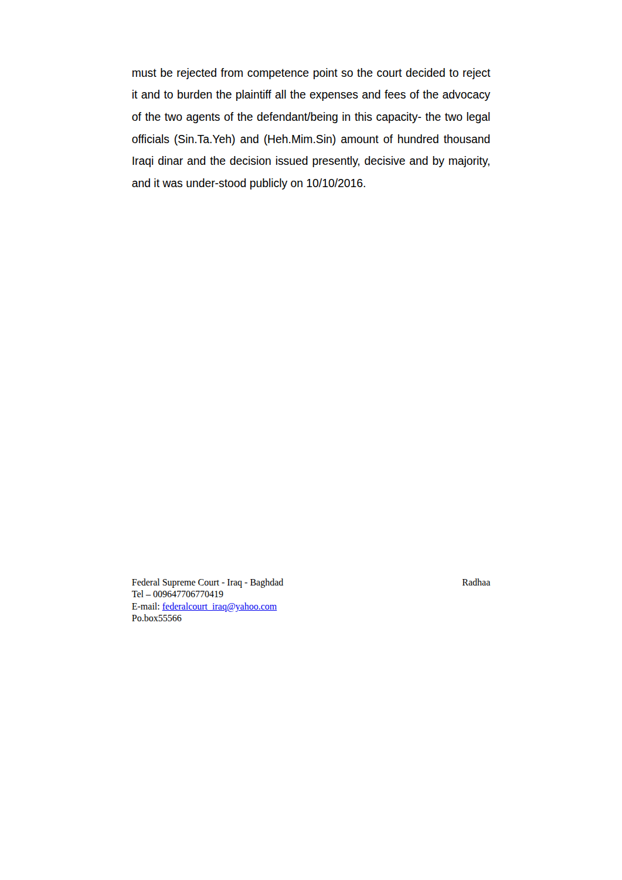must be rejected from competence point so the court decided to reject it and to burden the plaintiff all the expenses and fees of the advocacy of the two agents of the defendant/being in this capacity- the two legal officials (Sin.Ta.Yeh) and (Heh.Mim.Sin) amount of hundred thousand Iraqi dinar and the decision issued presently, decisive and by majority, and it was under-stood publicly on 10/10/2016.
Federal Supreme Court - Iraq - Baghdad Radhaa
Tel – 009647706770419
E-mail: federalcourt_iraq@yahoo.com
Po.box55566